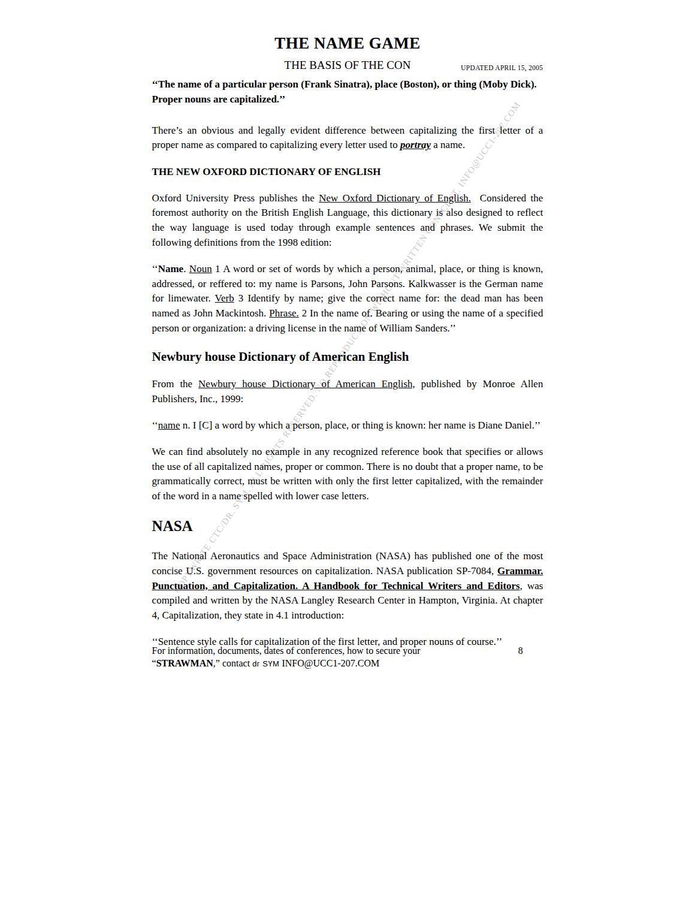COPYWRITE CTC/DR. SYM. ALL RIGHTS RESERVED. NO REPRODUCTION WITHOUT WRITTEN CONSCENT. INFO@UCC1-207.COM
THE NAME GAME
THE BASIS OF THE CON Updated April 15, 2005
‘‘The name of a particular person (Frank Sinatra), place (Boston), or thing (Moby Dick). Proper nouns are capitalized.’’
There’s an obvious and legally evident difference between capitalizing the first letter of a proper name as compared to capitalizing every letter used to portray a name.
THE NEW OXFORD DICTIONARY OF ENGLISH
Oxford University Press publishes the New Oxford Dictionary of English. Considered the foremost authority on the British English Language, this dictionary is also designed to reflect the way language is used today through example sentences and phrases. We submit the following definitions from the 1998 edition:
‘‘Name. Noun 1 A word or set of words by which a person, animal, place, or thing is known, addressed, or reffered to: my name is Parsons, John Parsons. Kalkwasser is the German name for limewater. Verb 3 Identify by name; give the correct name for: the dead man has been named as John Mackintosh. Phrase. 2 In the name of. Bearing or using the name of a specified person or organization: a driving license in the name of William Sanders.’’
Newbury house Dictionary of American English
From the Newbury house Dictionary of American English, published by Monroe Allen Publishers, Inc., 1999:
‘‘name n. I [C] a word by which a person, place, or thing is known: her name is Diane Daniel.’’
We can find absolutely no example in any recognized reference book that specifies or allows the use of all capitalized names, proper or common. There is no doubt that a proper name, to be grammatically correct, must be written with only the first letter capitalized, with the remainder of the word in a name spelled with lower case letters.
NASA
The National Aeronautics and Space Administration (NASA) has published one of the most concise U.S. government resources on capitalization. NASA publication SP-7084, Grammar. Punctuation, and Capitalization. A Handbook for Technical Writers and Editors, was compiled and written by the NASA Langley Research Center in Hampton, Virginia. At chapter 4, Capitalization, they state in 4.1 introduction:
‘‘Sentence style calls for capitalization of the first letter, and proper nouns of course.’’
8 For information, documents, dates of conferences, how to secure your
“STRAWMAN,” contact ԁг ЅҮМ INFO@UCC1-207.COM